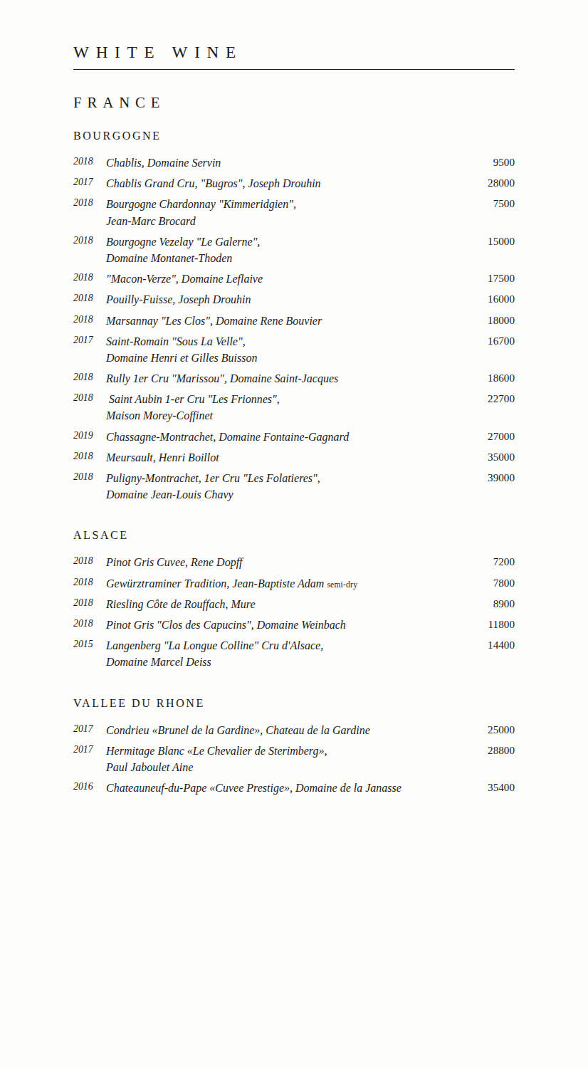White Wine
France
Bourgogne
| 2018 | Chablis, Domaine Servin | 9500 |
| 2017 | Chablis Grand Cru, "Bugros", Joseph Drouhin | 28000 |
| 2018 | Bourgogne Chardonnay "Kimmeridgien", Jean-Marc Brocard | 7500 |
| 2018 | Bourgogne Vezelay "Le Galerne", Domaine Montanet-Thoden | 15000 |
| 2018 | "Macon-Verze", Domaine Leflaive | 17500 |
| 2018 | Pouilly-Fuisse, Joseph Drouhin | 16000 |
| 2018 | Marsannay "Les Clos", Domaine Rene Bouvier | 18000 |
| 2017 | Saint-Romain "Sous La Velle", Domaine Henri et Gilles Buisson | 16700 |
| 2018 | Rully 1er Cru "Marissou", Domaine Saint-Jacques | 18600 |
| 2018 | Saint Aubin 1-er Cru "Les Frionnes", Maison Morey-Coffinet | 22700 |
| 2019 | Chassagne-Montrachet, Domaine Fontaine-Gagnard | 27000 |
| 2018 | Meursault, Henri Boillot | 35000 |
| 2018 | Puligny-Montrachet, 1er Cru "Les Folatieres", Domaine Jean-Louis Chavy | 39000 |
Alsace
| 2018 | Pinot Gris Cuvee, Rene Dopff | 7200 |
| 2018 | Gewürztraminer Tradition, Jean-Baptiste Adam semi-dry | 7800 |
| 2018 | Riesling Côte de Rouffach, Mure | 8900 |
| 2018 | Pinot Gris "Clos des Capucins", Domaine Weinbach | 11800 |
| 2015 | Langenberg "La Longue Colline" Cru d'Alsace, Domaine Marcel Deiss | 14400 |
Vallee du Rhone
| 2017 | Condrieu «Brunel de la Gardine», Chateau de la Gardine | 25000 |
| 2017 | Hermitage Blanc «Le Chevalier de Sterimberg», Paul Jaboulet Aine | 28800 |
| 2016 | Chateauneuf-du-Pape «Cuvee Prestige», Domaine de la Janasse | 35400 |